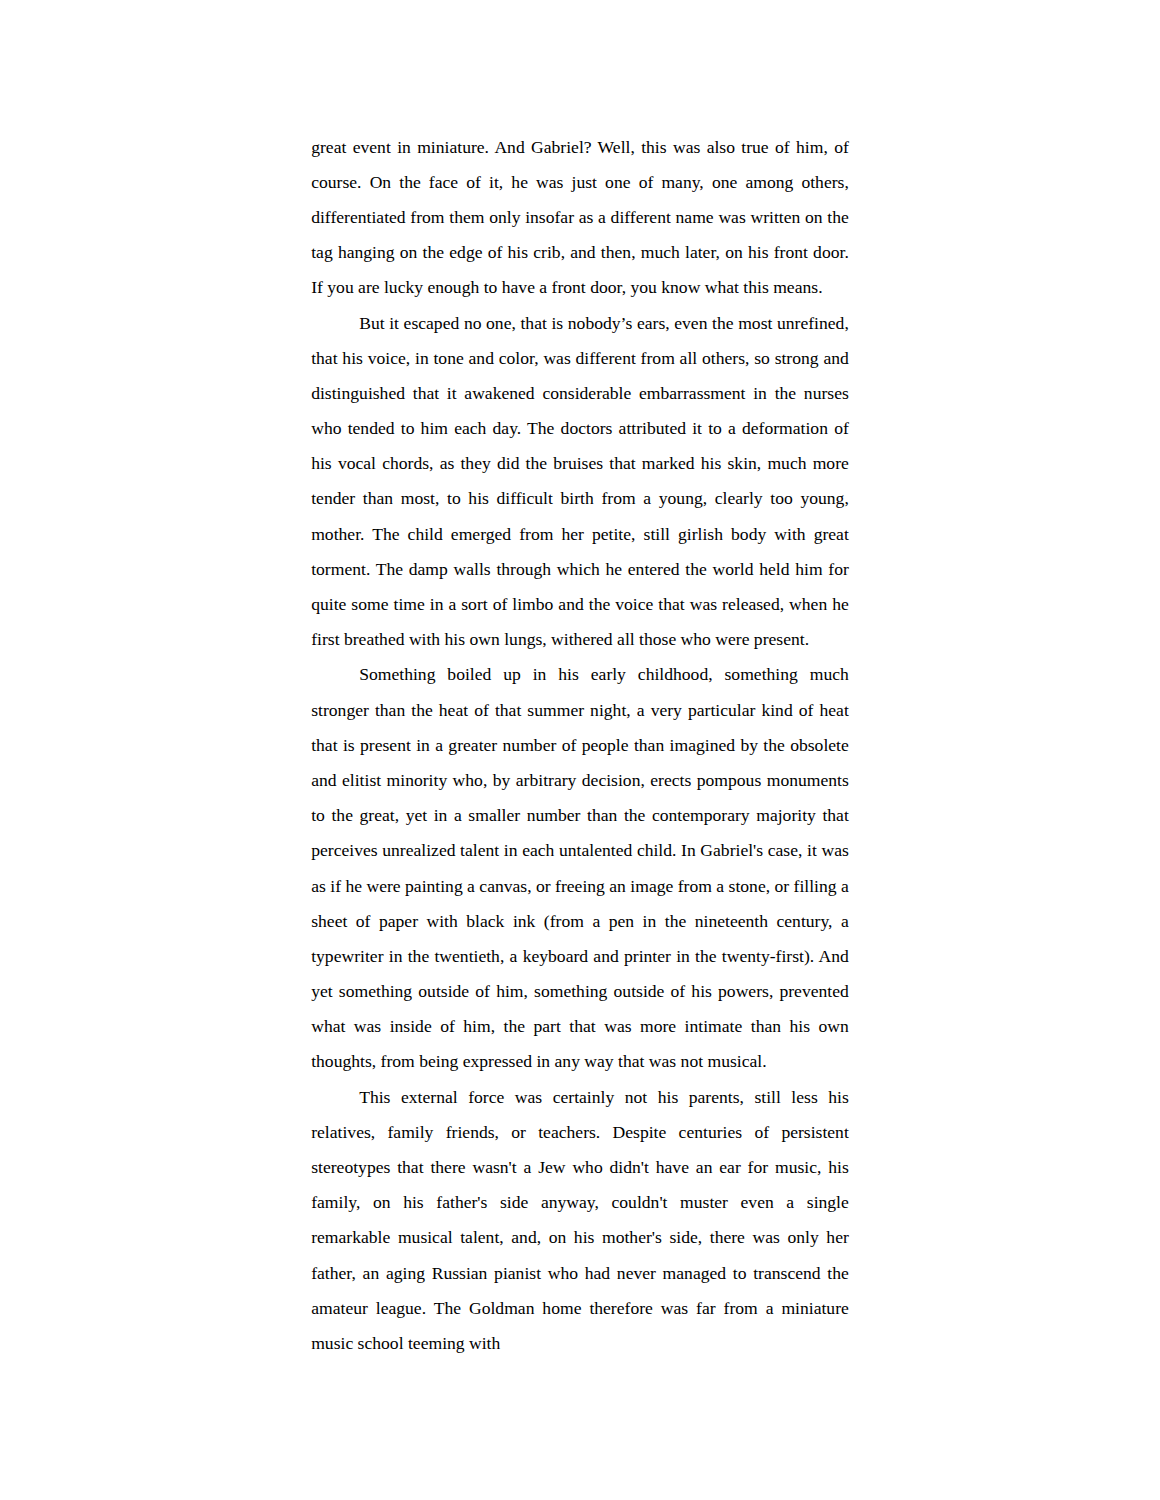great event in miniature. And Gabriel? Well, this was also true of him, of course. On the face of it, he was just one of many, one among others, differentiated from them only insofar as a different name was written on the tag hanging on the edge of his crib, and then, much later, on his front door. If you are lucky enough to have a front door, you know what this means.
But it escaped no one, that is nobody’s ears, even the most unrefined, that his voice, in tone and color, was different from all others, so strong and distinguished that it awakened considerable embarrassment in the nurses who tended to him each day. The doctors attributed it to a deformation of his vocal chords, as they did the bruises that marked his skin, much more tender than most, to his difficult birth from a young, clearly too young, mother. The child emerged from her petite, still girlish body with great torment. The damp walls through which he entered the world held him for quite some time in a sort of limbo and the voice that was released, when he first breathed with his own lungs, withered all those who were present.
Something boiled up in his early childhood, something much stronger than the heat of that summer night, a very particular kind of heat that is present in a greater number of people than imagined by the obsolete and elitist minority who, by arbitrary decision, erects pompous monuments to the great, yet in a smaller number than the contemporary majority that perceives unrealized talent in each untalented child. In Gabriel's case, it was as if he were painting a canvas, or freeing an image from a stone, or filling a sheet of paper with black ink (from a pen in the nineteenth century, a typewriter in the twentieth, a keyboard and printer in the twenty-first). And yet something outside of him, something outside of his powers, prevented what was inside of him, the part that was more intimate than his own thoughts, from being expressed in any way that was not musical.
This external force was certainly not his parents, still less his relatives, family friends, or teachers. Despite centuries of persistent stereotypes that there wasn't a Jew who didn't have an ear for music, his family, on his father's side anyway, couldn't muster even a single remarkable musical talent, and, on his mother's side, there was only her father, an aging Russian pianist who had never managed to transcend the amateur league. The Goldman home therefore was far from a miniature music school teeming with